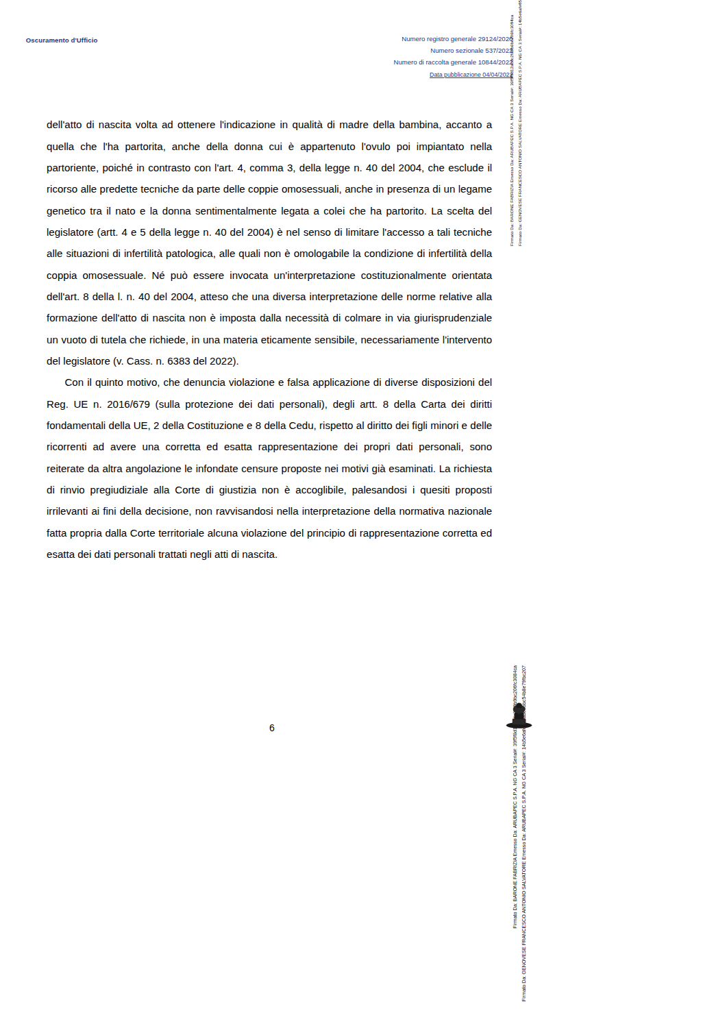Oscuramento d'Ufficio
Numero registro generale 29124/2020
Numero sezionale 537/2022
Numero di raccolta generale 10844/2022
Data pubblicazione 04/04/2022
dell'atto di nascita volta ad ottenere l'indicazione in qualità di madre della bambina, accanto a quella che l'ha partorita, anche della donna cui è appartenuto l'ovulo poi impiantato nella partoriente, poiché in contrasto con l'art. 4, comma 3, della legge n. 40 del 2004, che esclude il ricorso alle predette tecniche da parte delle coppie omosessuali, anche in presenza di un legame genetico tra il nato e la donna sentimentalmente legata a colei che ha partorito. La scelta del legislatore (artt. 4 e 5 della legge n. 40 del 2004) è nel senso di limitare l'accesso a tali tecniche alle situazioni di infertilità patologica, alle quali non è omologabile la condizione di infertilità della coppia omosessuale. Né può essere invocata un'interpretazione costituzionalmente orientata dell'art. 8 della l. n. 40 del 2004, atteso che una diversa interpretazione delle norme relative alla formazione dell'atto di nascita non è imposta dalla necessità di colmare in via giurisprudenziale un vuoto di tutela che richiede, in una materia eticamente sensibile, necessariamente l'intervento del legislatore (v. Cass. n. 6383 del 2022).
Con il quinto motivo, che denuncia violazione e falsa applicazione di diverse disposizioni del Reg. UE n. 2016/679 (sulla protezione dei dati personali), degli artt. 8 della Carta dei diritti fondamentali della UE, 2 della Costituzione e 8 della Cedu, rispetto al diritto dei figli minori e delle ricorrenti ad avere una corretta ed esatta rappresentazione dei propri dati personali, sono reiterate da altra angolazione le infondate censure proposte nei motivi già esaminati. La richiesta di rinvio pregiudiziale alla Corte di giustizia non è accoglibile, palesandosi i quesiti proposti irrilevanti ai fini della decisione, non ravvisandosi nella interpretazione della normativa nazionale fatta propria dalla Corte territoriale alcuna violazione del principio di rappresentazione corretta ed esatta dei dati personali trattati negli atti di nascita.
6
Firmato Da: BARONE FABRIZIA Emesso Da: ARUBAPEC S.P.A. NG CA 3 Serial#: 39f5f8d12acdc2fa9b9bc206fc3084ca
Firmato Da: GENOVESE FRANCESCO ANTONIO SALVATORE Emesso Da: ARUBAPEC S.P.A. NG CA 3 Serial#: 14b5e6afe850abe8bbc54b8e79fbc207
Firmato Da: BARONE FABRIZIA Emesso Da: ARUBAPEC S.P.A. NG CA 3 Serial#: 39f5f8d12acdc2fa9b9bc206fc3084ca
Firmato Da: GENOVESE FRANCESCO ANTONIO SALVATORE Emesso Da: ARUBAPEC S.P.A. NG CA 3 Serial#: 14b5e6afe850abe8bbc54b8e79fbc207